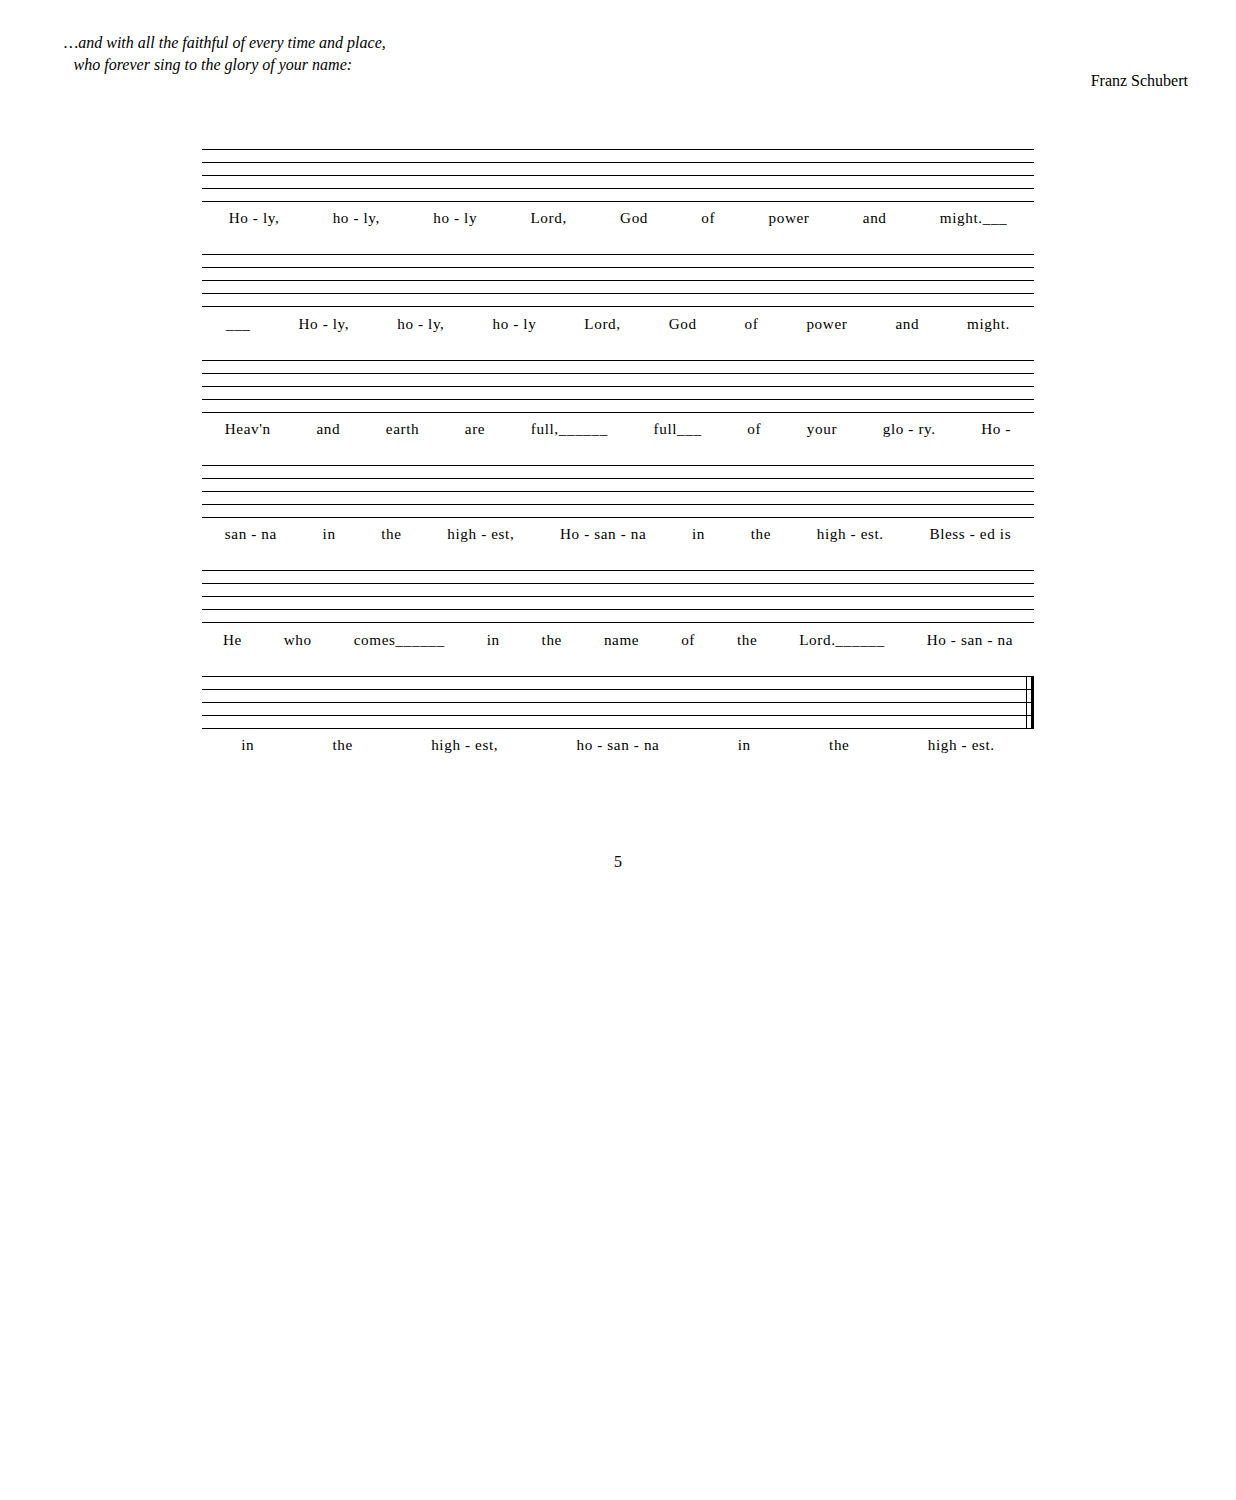…and with all the faithful of every time and place, who forever sing to the glory of your name:
Franz Schubert
Hymn notation in three flats, three-four time. Lyrics are given below each staff.
Ho - ly, ho - ly, ho - ly Lord, God of power and might.___
___Ho - ly, ho - ly, ho - ly Lord, God of power and might.
Heav'n and earth are full,______full___of your glo - ry. Ho -
san - na in the high - est, Ho - san - na in the high - est. Bless - ed is
He who comes______in the name of the Lord.______Ho - san - na
in the high - est, ho - san - na in the high - est.
5